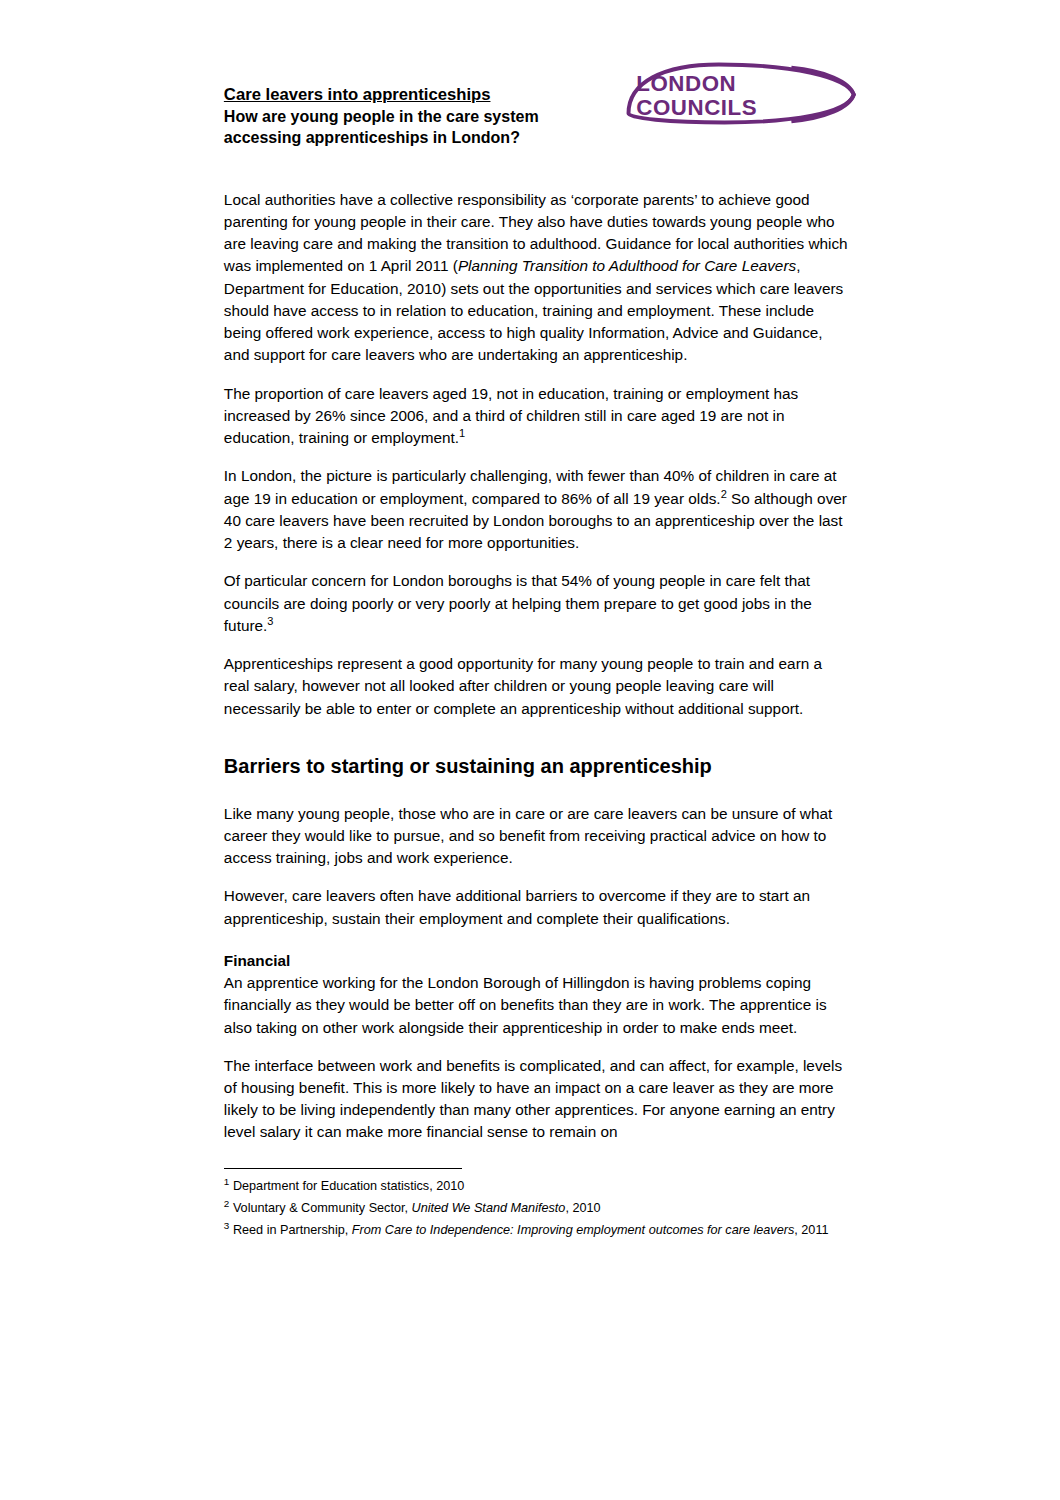LONDON COUNCILS
Care leavers into apprenticeships
How are young people in the care system
accessing apprenticeships in London?
Local authorities have a collective responsibility as ‘corporate parents’ to achieve good parenting for young people in their care. They also have duties towards young people who are leaving care and making the transition to adulthood. Guidance for local authorities which was implemented on 1 April 2011 (Planning Transition to Adulthood for Care Leavers, Department for Education, 2010) sets out the opportunities and services which care leavers should have access to in relation to education, training and employment. These include being offered work experience, access to high quality Information, Advice and Guidance, and support for care leavers who are undertaking an apprenticeship.
The proportion of care leavers aged 19, not in education, training or employment has increased by 26% since 2006, and a third of children still in care aged 19 are not in education, training or employment.1
In London, the picture is particularly challenging, with fewer than 40% of children in care at age 19 in education or employment, compared to 86% of all 19 year olds.2 So although over 40 care leavers have been recruited by London boroughs to an apprenticeship over the last 2 years, there is a clear need for more opportunities.
Of particular concern for London boroughs is that 54% of young people in care felt that councils are doing poorly or very poorly at helping them prepare to get good jobs in the future.3
Apprenticeships represent a good opportunity for many young people to train and earn a real salary, however not all looked after children or young people leaving care will necessarily be able to enter or complete an apprenticeship without additional support.
Barriers to starting or sustaining an apprenticeship
Like many young people, those who are in care or are care leavers can be unsure of what career they would like to pursue, and so benefit from receiving practical advice on how to access training, jobs and work experience.
However, care leavers often have additional barriers to overcome if they are to start an apprenticeship, sustain their employment and complete their qualifications.
Financial
An apprentice working for the London Borough of Hillingdon is having problems coping financially as they would be better off on benefits than they are in work. The apprentice is also taking on other work alongside their apprenticeship in order to make ends meet.
The interface between work and benefits is complicated, and can affect, for example, levels of housing benefit. This is more likely to have an impact on a care leaver as they are more likely to be living independently than many other apprentices. For anyone earning an entry level salary it can make more financial sense to remain on
1 Department for Education statistics, 2010
2 Voluntary & Community Sector, United We Stand Manifesto, 2010
3 Reed in Partnership, From Care to Independence: Improving employment outcomes for care leavers, 2011